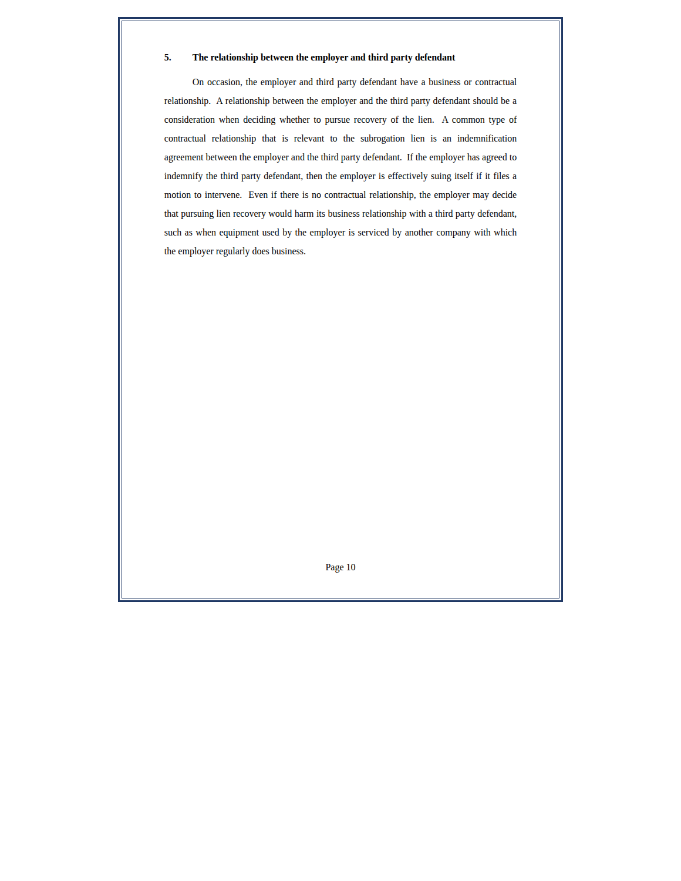5. The relationship between the employer and third party defendant
On occasion, the employer and third party defendant have a business or contractual relationship. A relationship between the employer and the third party defendant should be a consideration when deciding whether to pursue recovery of the lien. A common type of contractual relationship that is relevant to the subrogation lien is an indemnification agreement between the employer and the third party defendant. If the employer has agreed to indemnify the third party defendant, then the employer is effectively suing itself if it files a motion to intervene. Even if there is no contractual relationship, the employer may decide that pursuing lien recovery would harm its business relationship with a third party defendant, such as when equipment used by the employer is serviced by another company with which the employer regularly does business.
Page 10